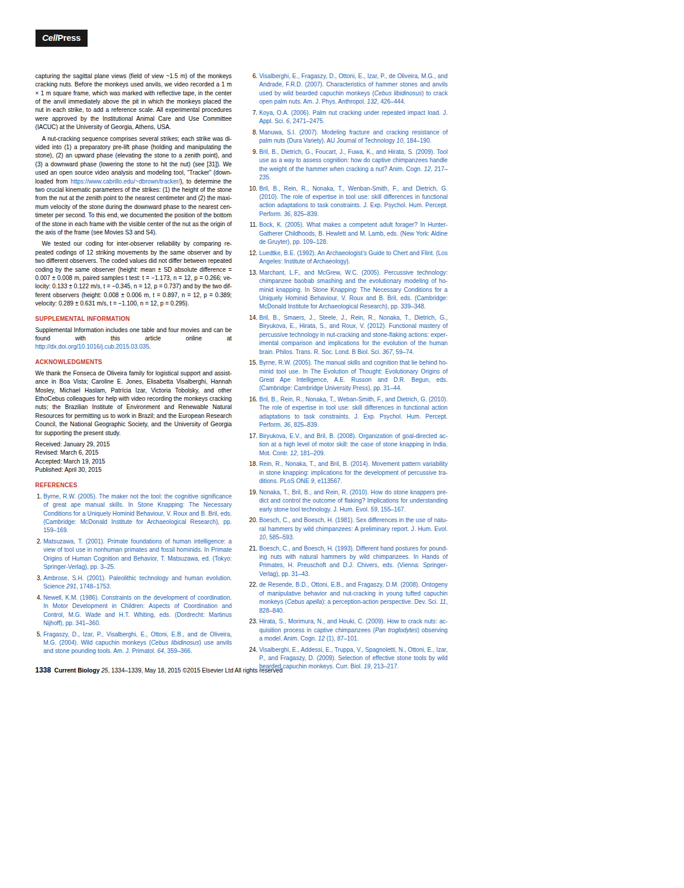Cell Press
capturing the sagittal plane views (field of view ~1.5 m) of the monkeys cracking nuts. Before the monkeys used anvils, we video recorded a 1 m × 1 m square frame, which was marked with reflective tape, in the center of the anvil immediately above the pit in which the monkeys placed the nut in each strike, to add a reference scale. All experimental procedures were approved by the Institutional Animal Care and Use Committee (IACUC) at the University of Georgia, Athens, USA.
A nut-cracking sequence comprises several strikes; each strike was divided into (1) a preparatory pre-lift phase (holding and manipulating the stone), (2) an upward phase (elevating the stone to a zenith point), and (3) a downward phase (lowering the stone to hit the nut) (see [31]). We used an open source video analysis and modeling tool, “Tracker” (downloaded from https://www.cabrillo.edu/~dbrown/tracker/), to determine the two crucial kinematic parameters of the strikes: (1) the height of the stone from the nut at the zenith point to the nearest centimeter and (2) the maximum velocity of the stone during the downward phase to the nearest centimeter per second. To this end, we documented the position of the bottom of the stone in each frame with the visible center of the nut as the origin of the axis of the frame (see Movies S3 and S4).
We tested our coding for inter-observer reliability by comparing repeated codings of 12 striking movements by the same observer and by two different observers. The coded values did not differ between repeated coding by the same observer (height: mean ± SD absolute difference = 0.007 ± 0.008 m, paired samples t test: t = −1.173, n = 12, p = 0.266; velocity: 0.133 ± 0.122 m/s, t = −0.345, n = 12, p = 0.737) and by the two different observers (height: 0.008 ± 0.006 m, t = 0.897, n = 12, p = 0.389; velocity: 0.289 ± 0.631 m/s, t = −1.100, n = 12, p = 0.295).
Supplemental Information
Supplemental Information includes one table and four movies and can be found with this article online at http://dx.doi.org/10.1016/j.cub.2015.03.035.
Acknowledgments
We thank the Fonseca de Oliveira family for logistical support and assistance in Boa Vista; Caroline E. Jones, Elisabetta Visalberghi, Hannah Mosley, Michael Haslam, Patrícia Izar, Victoria Tobolsky, and other EthoCebus colleagues for help with video recording the monkeys cracking nuts; the Brazilian Institute of Environment and Renewable Natural Resources for permitting us to work in Brazil; and the European Research Council, the National Geographic Society, and the University of Georgia for supporting the present study.
Received: January 29, 2015
Revised: March 6, 2015
Accepted: March 19, 2015
Published: April 30, 2015
References
Byrne, R.W. (2005). The maker not the tool: the cognitive significance of great ape manual skills. In Stone Knapping: The Necessary Conditions for a Uniquely Hominid Behaviour, V. Roux and B. Bril, eds. (Cambridge: McDonald Institute for Archaeological Research), pp. 159–169.
Matsuzawa, T. (2001). Primate foundations of human intelligence: a view of tool use in nonhuman primates and fossil hominids. In Primate Origins of Human Cognition and Behavior, T. Matsuzawa, ed. (Tokyo: Springer-Verlag), pp. 3–25.
Ambrose, S.H. (2001). Paleolithic technology and human evolution. Science 291, 1748–1753.
Newell, K.M. (1986). Constraints on the development of coordination. In Motor Development in Children: Aspects of Coordination and Control, M.G. Wade and H.T. Whiting, eds. (Dordrecht: Martinus Nijhoff), pp. 341–360.
Fragaszy, D., Izar, P., Visalberghi, E., Ottoni, E.B., and de Oliveira, M.G. (2004). Wild capuchin monkeys (Cebus libidinosus) use anvils and stone pounding tools. Am. J. Primatol. 64, 359–366.
Visalberghi, E., Fragaszy, D., Ottoni, E., Izar, P., de Oliveira, M.G., and Andrade, F.R.D. (2007). Characteristics of hammer stones and anvils used by wild bearded capuchin monkeys (Cebus libidinosus) to crack open palm nuts. Am. J. Phys. Anthropol. 132, 426–444.
Koya, O.A. (2006). Palm nut cracking under repeated impact load. J. Appl. Sci. 6, 2471–2475.
Manuwa, S.I. (2007). Modeling fracture and cracking resistance of palm nuts (Dura Variety). AU Journal of Technology 10, 184–190.
Bril, B., Dietrich, G., Foucart, J., Fuwa, K., and Hirata, S. (2009). Tool use as a way to assess cognition: how do captive chimpanzees handle the weight of the hammer when cracking a nut? Anim. Cogn. 12, 217–235.
Bril, B., Rein, R., Nonaka, T., Wenban-Smith, F., and Dietrich, G. (2010). The role of expertise in tool use: skill differences in functional action adaptations to task constraints. J. Exp. Psychol. Hum. Percept. Perform. 36, 825–839.
Bock, K. (2005). What makes a competent adult forager? In Hunter-Gatherer Childhoods, B. Hewlett and M. Lamb, eds. (New York: Aldine de Gruyter), pp. 109–128.
Luedtke, B.E. (1992). An Archaeologist’s Guide to Chert and Flint. (Los Angeles: Institute of Archaeology).
Marchant, L.F., and McGrew, W.C. (2005). Percussive technology: chimpanzee baobab smashing and the evolutionary modeling of hominid knapping. In Stone Knapping: The Necessary Conditions for a Uniquely Hominid Behaviour, V. Roux and B. Bril, eds. (Cambridge: McDonald Institute for Archaeological Research), pp. 339–348.
Bril, B., Smaers, J., Steele, J., Rein, R., Nonaka, T., Dietrich, G., Biryukova, E., Hirata, S., and Roux, V. (2012). Functional mastery of percussive technology in nut-cracking and stone-flaking actions: experimental comparison and implications for the evolution of the human brain. Philos. Trans. R. Soc. Lond. B Biol. Sci. 367, 59–74.
Byrne, R.W. (2005). The manual skills and cognition that lie behind hominid tool use. In The Evolution of Thought: Evolutionary Origins of Great Ape Intelligence, A.E. Russon and D.R. Begun, eds. (Cambridge: Cambridge University Press), pp. 31–44.
Bril, B., Rein, R., Nonaka, T., Weban-Smith, F., and Dietrich, G. (2010). The role of expertise in tool use: skill differences in functional action adaptations to task constraints. J. Exp. Psychol. Hum. Percept. Perform. 36, 825–839.
Biryukova, E.V., and Bril, B. (2008). Organization of goal-directed action at a high level of motor skill: the case of stone knapping in India. Mot. Contr. 12, 181–209.
Rein, R., Nonaka, T., and Bril, B. (2014). Movement pattern variability in stone knapping: implications for the development of percussive traditions. PLoS ONE 9, e113567.
Nonaka, T., Bril, B., and Rein, R. (2010). How do stone knappers predict and control the outcome of flaking? Implications for understanding early stone tool technology. J. Hum. Evol. 59, 155–167.
Boesch, C., and Boesch, H. (1981). Sex differences in the use of natural hammers by wild chimpanzees: A preliminary report. J. Hum. Evol. 10, 585–593.
Boesch, C., and Boesch, H. (1993). Different hand postures for pounding nuts with natural hammers by wild chimpanzees. In Hands of Primates, H. Preuschoft and D.J. Chivers, eds. (Vienna: Springer-Verlag), pp. 31–43.
de Resende, B.D., Ottoni, E.B., and Fragaszy, D.M. (2008). Ontogeny of manipulative behavior and nut-cracking in young tufted capuchin monkeys (Cebus apella): a perception-action perspective. Dev. Sci. 11, 828–840.
Hirata, S., Morimura, N., and Houki, C. (2009). How to crack nuts: acquisition process in captive chimpanzees (Pan troglodytes) observing a model. Anim. Cogn. 12 (1), 87–101.
Visalberghi, E., Addessi, E., Truppa, V., Spagnoletti, N., Ottoni, E., Izar, P., and Fragaszy, D. (2009). Selection of effective stone tools by wild bearded capuchin monkeys. Curr. Biol. 19, 213–217.
1338 Current Biology 25, 1334–1339, May 18, 2015 ©2015 Elsevier Ltd All rights reserved